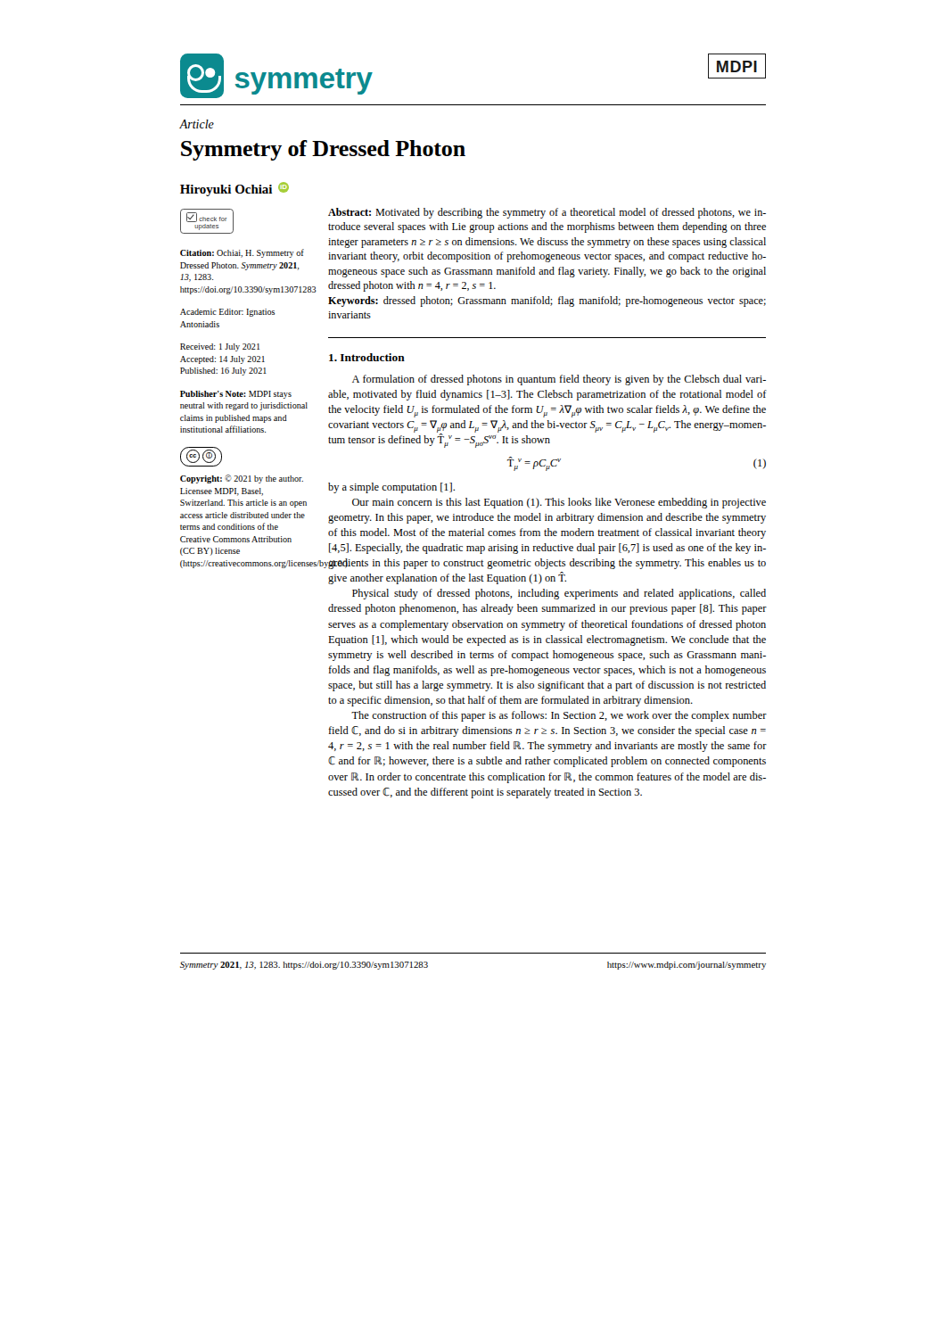symmetry
MDPI
Article
Symmetry of Dressed Photon
Hiroyuki Ochiai
check for
updates
Citation: Ochiai, H. Symmetry of Dressed Photon. Symmetry 2021, 13, 1283. https://doi.org/10.3390/sym13071283
Academic Editor: Ignatios Antoniadis
Received: 1 July 2021
Accepted: 14 July 2021
Published: 16 July 2021
Publisher's Note: MDPI stays neutral with regard to jurisdictional claims in published maps and institutional affiliations.
cc ⓘ
Copyright: © 2021 by the author. Licensee MDPI, Basel, Switzerland. This article is an open access article distributed under the terms and conditions of the Creative Commons Attribution (CC BY) license (https://creativecommons.org/licenses/by/4.0/).
Abstract: Motivated by describing the symmetry of a theoretical model of dressed photons, we introduce several spaces with Lie group actions and the morphisms between them depending on three integer parameters n ≥ r ≥ s on dimensions. We discuss the symmetry on these spaces using classical invariant theory, orbit decomposition of prehomogeneous vector spaces, and compact reductive homogeneous space such as Grassmann manifold and flag variety. Finally, we go back to the original dressed photon with n = 4, r = 2, s = 1.
Keywords: dressed photon; Grassmann manifold; flag manifold; pre-homogeneous vector space; invariants
1. Introduction
A formulation of dressed photons in quantum field theory is given by the Clebsch dual variable, motivated by fluid dynamics [1–3]. The Clebsch parametrization of the rotational model of the velocity field Uμ is formulated of the form Uμ = λ∇μφ with two scalar fields λ, φ. We define the covariant vectors Cμ = ∇μφ and Lμ = ∇μλ, and the bi-vector Sμν = CμLν − LμCν. The energy–momentum tensor is defined by T̂μν = −SμσSνσ. It is shown
T̂μν = ρCμCν
(1)
by a simple computation [1].
Our main concern is this last Equation (1). This looks like Veronese embedding in projective geometry. In this paper, we introduce the model in arbitrary dimension and describe the symmetry of this model. Most of the material comes from the modern treatment of classical invariant theory [4,5]. Especially, the quadratic map arising in reductive dual pair [6,7] is used as one of the key ingredients in this paper to construct geometric objects describing the symmetry. This enables us to give another explanation of the last Equation (1) on T̂.
Physical study of dressed photons, including experiments and related applications, called dressed photon phenomenon, has already been summarized in our previous paper [8]. This paper serves as a complementary observation on symmetry of theoretical foundations of dressed photon Equation [1], which would be expected as is in classical electromagnetism. We conclude that the symmetry is well described in terms of compact homogeneous space, such as Grassmann manifolds and flag manifolds, as well as pre-homogeneous vector spaces, which is not a homogeneous space, but still has a large symmetry. It is also significant that a part of discussion is not restricted to a specific dimension, so that half of them are formulated in arbitrary dimension.
The construction of this paper is as follows: In Section 2, we work over the complex number field ℂ, and do si in arbitrary dimensions n ≥ r ≥ s. In Section 3, we consider the special case n = 4, r = 2, s = 1 with the real number field ℝ. The symmetry and invariants are mostly the same for ℂ and for ℝ; however, there is a subtle and rather complicated problem on connected components over ℝ. In order to concentrate this complication for ℝ, the common features of the model are discussed over ℂ, and the different point is separately treated in Section 3.
Symmetry 2021, 13, 1283. https://doi.org/10.3390/sym13071283
https://www.mdpi.com/journal/symmetry